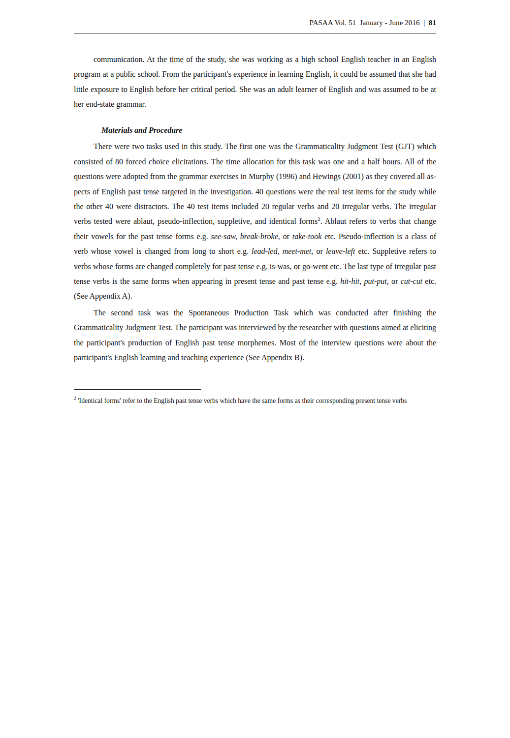PASAA Vol. 51 January - June 2016 | 81
communication. At the time of the study, she was working as a high school English teacher in an English program at a public school. From the participant's experience in learning English, it could be assumed that she had little exposure to English before her critical period. She was an adult learner of English and was assumed to be at her end-state grammar.
Materials and Procedure
There were two tasks used in this study. The first one was the Grammaticality Judgment Test (GJT) which consisted of 80 forced choice elicitations. The time allocation for this task was one and a half hours. All of the questions were adopted from the grammar exercises in Murphy (1996) and Hewings (2001) as they covered all aspects of English past tense targeted in the investigation. 40 questions were the real test items for the study while the other 40 were distractors. The 40 test items included 20 regular verbs and 20 irregular verbs. The irregular verbs tested were ablaut, pseudo-inflection, suppletive, and identical forms2. Ablaut refers to verbs that change their vowels for the past tense forms e.g. see-saw, break-broke, or take-took etc. Pseudo-inflection is a class of verb whose vowel is changed from long to short e.g. lead-led, meet-met, or leave-left etc. Suppletive refers to verbs whose forms are changed completely for past tense e.g. is-was, or go-went etc. The last type of irregular past tense verbs is the same forms when appearing in present tense and past tense e.g. hit-hit, put-put, or cut-cut etc. (See Appendix A).
The second task was the Spontaneous Production Task which was conducted after finishing the Grammaticality Judgment Test. The participant was interviewed by the researcher with questions aimed at eliciting the participant's production of English past tense morphemes. Most of the interview questions were about the participant's English learning and teaching experience (See Appendix B).
2 'Identical forms' refer to the English past tense verbs which have the same forms as their corresponding present tense verbs